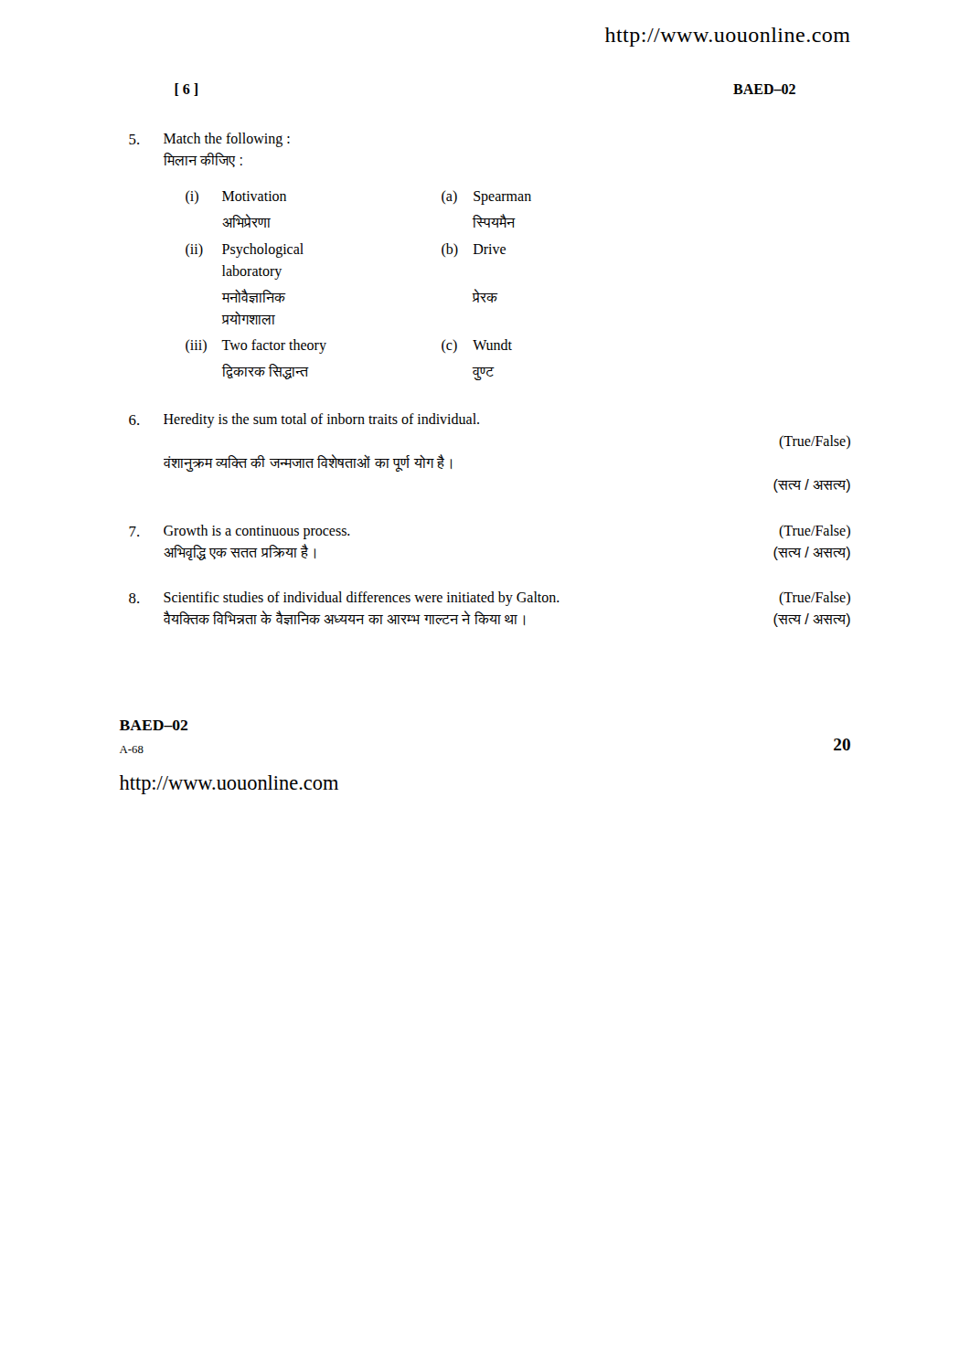http://www.uouonline.com
[ 6 ] BAED–02
Match the following :
मिलान कीजिए :
| (i) | Motivation | (a) | Spearman |
| | अभिप्रेरणा | | स्पियमैन |
| (ii) | Psychological laboratory | (b) | Drive |
| | मनोवैज्ञानिक प्रयोगशाला | | प्रेरक |
| (iii) | Two factor theory | (c) | Wundt |
| | द्विकारक सिद्धान्त | | वुण्ट |
Heredity is the sum total of inborn traits of individual.
(True/False)
वंशानुक्रम व्यक्ति की जन्मजात विशेषताओं का पूर्ण योग है।
(सत्य / असत्य)
Growth is a continuous process. (True/False)
अभिवृद्धि एक सतत प्रक्रिया है। (सत्य / असत्य)
Scientific studies of individual differences were initiated by Galton. (True/False)
वैयक्तिक विभिन्नता के वैज्ञानिक अध्ययन का आरम्भ गाल्टन ने किया था। (सत्य / असत्य)
BAED–02
A-68
20
http://www.uouonline.com